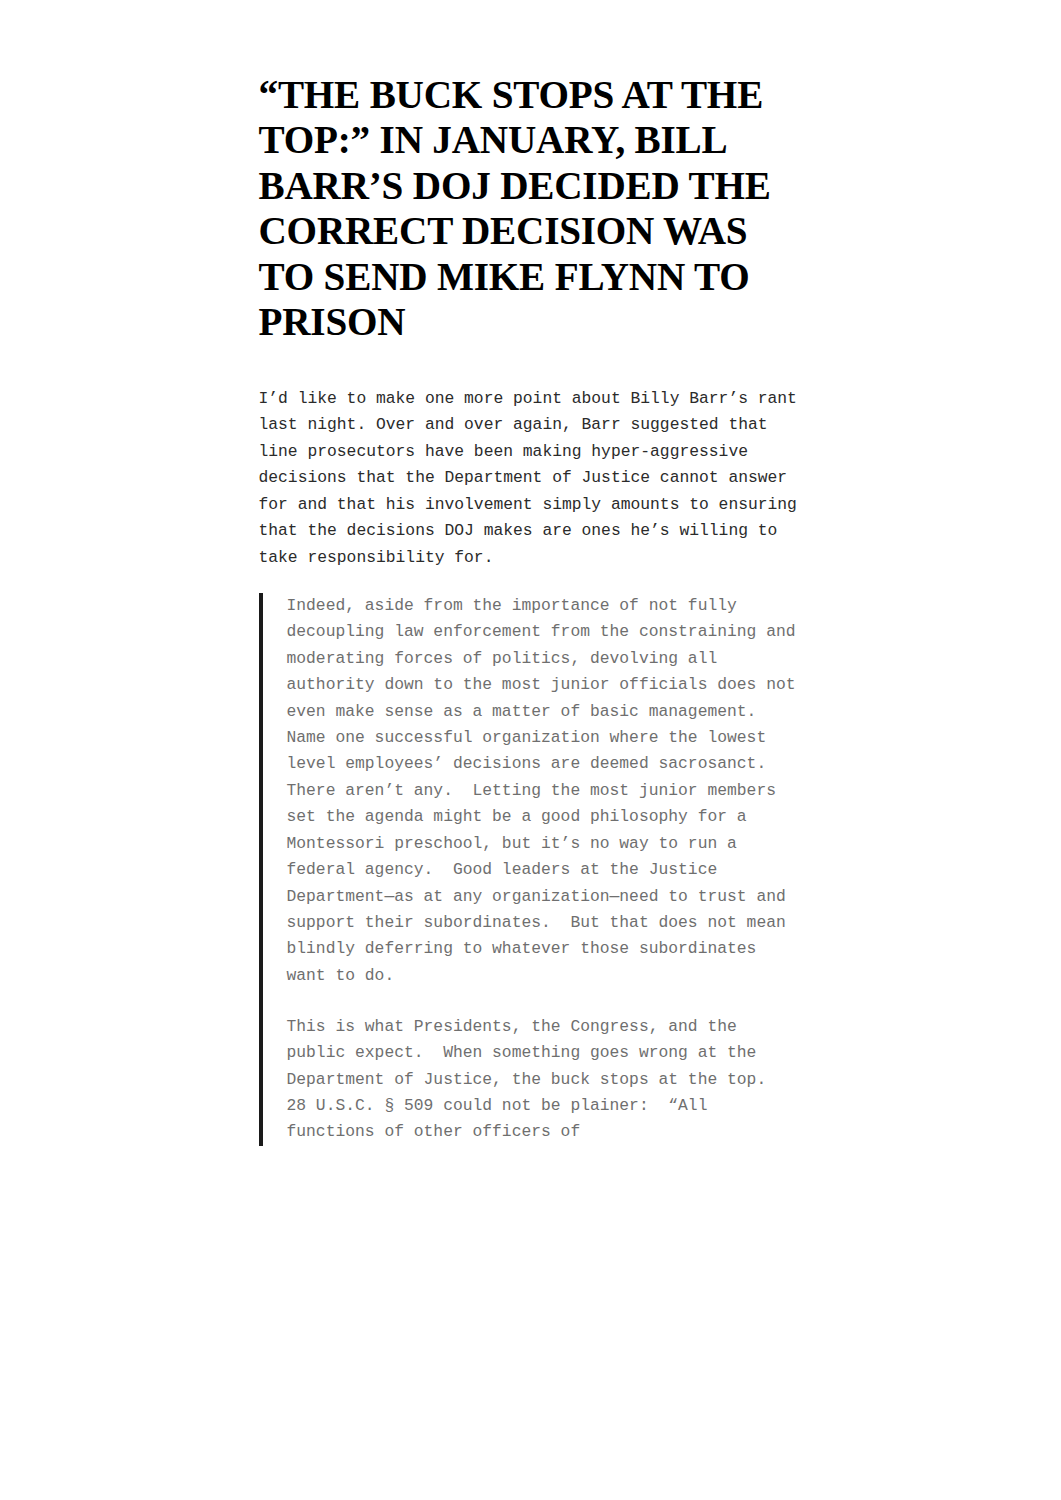“THE BUCK STOPS AT THE TOP:” IN JANUARY, BILL BARR’S DOJ DECIDED THE CORRECT DECISION WAS TO SEND MIKE FLYNN TO PRISON
I’d like to make one more point about Billy Barr’s rant last night. Over and over again, Barr suggested that line prosecutors have been making hyper-aggressive decisions that the Department of Justice cannot answer for and that his involvement simply amounts to ensuring that the decisions DOJ makes are ones he’s willing to take responsibility for.
Indeed, aside from the importance of not fully decoupling law enforcement from the constraining and moderating forces of politics, devolving all authority down to the most junior officials does not even make sense as a matter of basic management. Name one successful organization where the lowest level employees’ decisions are deemed sacrosanct. There aren’t any. Letting the most junior members set the agenda might be a good philosophy for a Montessori preschool, but it’s no way to run a federal agency. Good leaders at the Justice Department—as at any organization—need to trust and support their subordinates. But that does not mean blindly deferring to whatever those subordinates want to do.
This is what Presidents, the Congress, and the public expect. When something goes wrong at the Department of Justice, the buck stops at the top. 28 U.S.C. § 509 could not be plainer: “All functions of other officers of